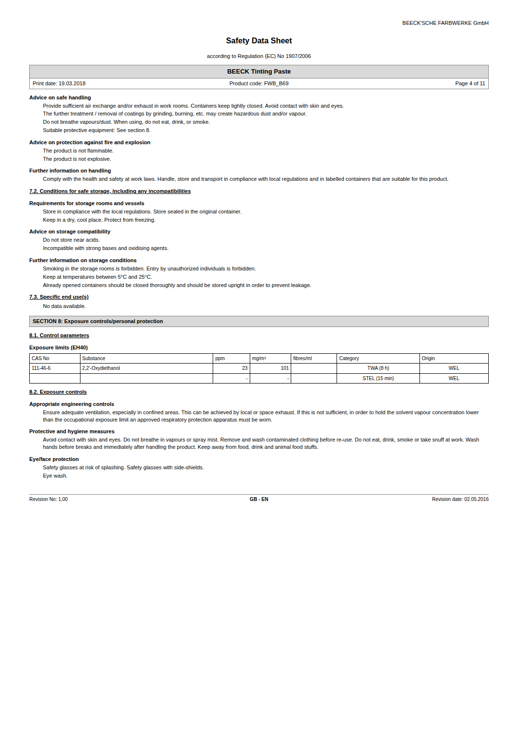BEECK'SCHE FARBWERKE GmbH
Safety Data Sheet
according to Regulation (EC) No 1907/2006
BEECK Tinting Paste
Print date: 19.03.2018 Product code: FWB_B69 Page 4 of 11
Advice on safe handling
Provide sufficient air exchange and/or exhaust in work rooms. Containers keep tightly closed. Avoid contact with skin and eyes.
The further treatment / removal of coatings by grinding, burning, etc. may create hazardous dust and/or vapour.
Do not breathe vapours/dust. When using, do not eat, drink, or smoke.
Suitable protective equipment: See section 8.
Advice on protection against fire and explosion
The product is not flammable.
The product is not explosive.
Further information on handling
Comply with the health and safety at work laws. Handle, store and transport in compliance with local regulations and in labelled containers that are suitable for this product.
7.2. Conditions for safe storage, including any incompatibilities
Requirements for storage rooms and vessels
Store in compliance with the local regulations. Store sealed in the original container.
Keep in a dry, cool place. Protect from freezing.
Advice on storage compatibility
Do not store near acids.
Incompatible with strong bases and oxidising agents.
Further information on storage conditions
Smoking in the storage rooms is forbidden. Entry by unauthorized individuals is forbidden.
Keep at temperatures between 5°C and 25°C.
Already opened containers should be closed thoroughly and should be stored upright in order to prevent leakage.
7.3. Specific end use(s)
No data available.
SECTION 8: Exposure controls/personal protection
8.1. Control parameters
Exposure limits (EH40)
| CAS No | Substance | ppm | mg/m³ | fibres/ml | Category | Origin |
| --- | --- | --- | --- | --- | --- | --- |
| 111-46-6 | 2,2'-Oxydiethanol | 23 | 101 | | TWA (8 h) | WEL |
| | | - | - | | STEL (15 min) | WEL |
8.2. Exposure controls
Appropriate engineering controls
Ensure adequate ventilation, especially in confined areas. This can be achieved by local or space exhaust. If this is not sufficient, in order to hold the solvent vapour concentration lower than the occupational exposure limit an approved respiratory protection apparatus must be worn.
Protective and hygiene measures
Avoid contact with skin and eyes. Do not breathe in vapours or spray mist. Remove and wash contaminated clothing before re-use. Do not eat, drink, smoke or take snuff at work. Wash hands before breaks and immediately after handling the product. Keep away from food, drink and animal food stuffs.
Eye/face protection
Safety glasses at risk of splashing. Safety glasses with side-shields.
Eye wash.
Revision No: 1,00 GB - EN Revision date: 02.05.2016